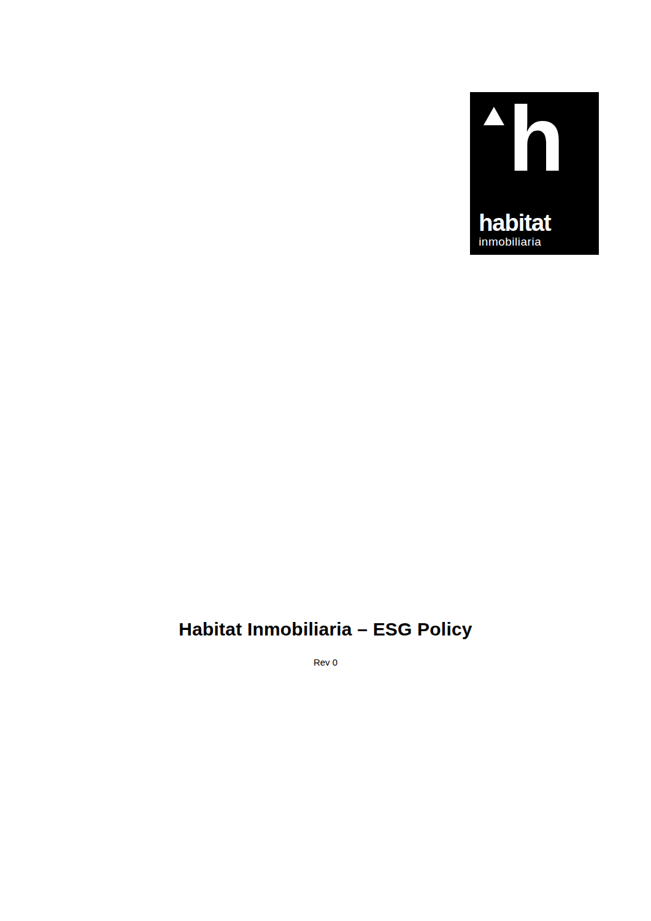h
habitat
inmobiliaria
Habitat Inmobiliaria – ESG Policy
Rev 0